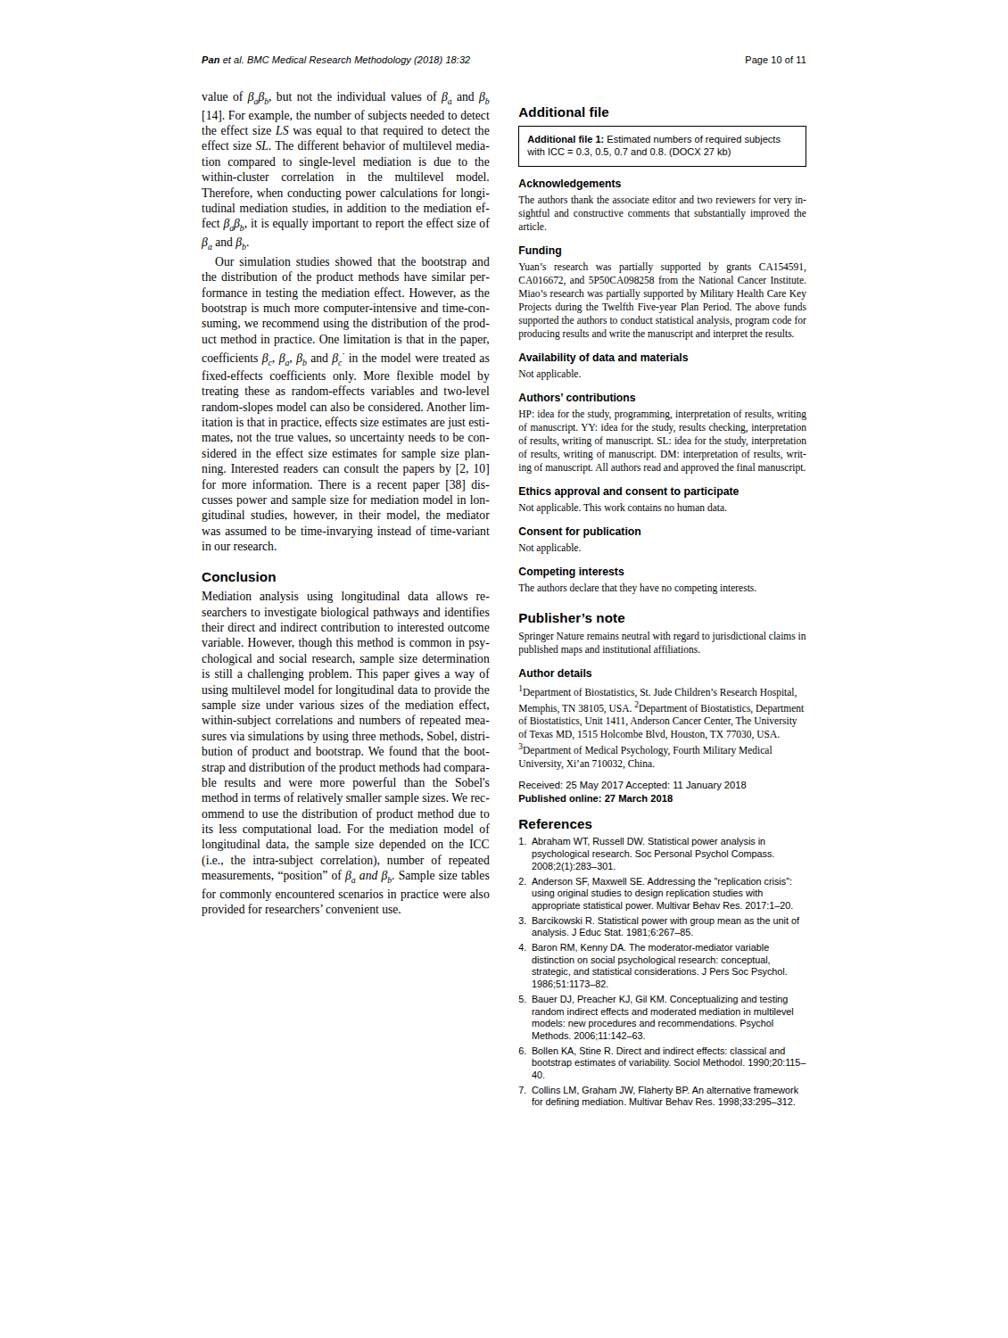Pan et al. BMC Medical Research Methodology (2018) 18:32
Page 10 of 11
value of βaβb, but not the individual values of βa and βb [14]. For example, the number of subjects needed to detect the effect size LS was equal to that required to detect the effect size SL. The different behavior of multilevel mediation compared to single-level mediation is due to the within-cluster correlation in the multilevel model. Therefore, when conducting power calculations for longitudinal mediation studies, in addition to the mediation effect βaβb, it is equally important to report the effect size of βa and βb.
Our simulation studies showed that the bootstrap and the distribution of the product methods have similar performance in testing the mediation effect. However, as the bootstrap is much more computer-intensive and time-consuming, we recommend using the distribution of the product method in practice. One limitation is that in the paper, coefficients βc, βa, βb and βc· in the model were treated as fixed-effects coefficients only. More flexible model by treating these as random-effects variables and two-level random-slopes model can also be considered. Another limitation is that in practice, effects size estimates are just estimates, not the true values, so uncertainty needs to be considered in the effect size estimates for sample size planning. Interested readers can consult the papers by [2, 10] for more information. There is a recent paper [38] discusses power and sample size for mediation model in longitudinal studies, however, in their model, the mediator was assumed to be time-invarying instead of time-variant in our research.
Conclusion
Mediation analysis using longitudinal data allows researchers to investigate biological pathways and identifies their direct and indirect contribution to interested outcome variable. However, though this method is common in psychological and social research, sample size determination is still a challenging problem. This paper gives a way of using multilevel model for longitudinal data to provide the sample size under various sizes of the mediation effect, within-subject correlations and numbers of repeated measures via simulations by using three methods, Sobel, distribution of product and bootstrap. We found that the bootstrap and distribution of the product methods had comparable results and were more powerful than the Sobel's method in terms of relatively smaller sample sizes. We recommend to use the distribution of product method due to its less computational load. For the mediation model of longitudinal data, the sample size depended on the ICC (i.e., the intra-subject correlation), number of repeated measurements, “position” of βa and βb. Sample size tables for commonly encountered scenarios in practice were also provided for researchers’ convenient use.
Additional file
Additional file 1: Estimated numbers of required subjects with ICC = 0.3, 0.5, 0.7 and 0.8. (DOCX 27 kb)
Acknowledgements
The authors thank the associate editor and two reviewers for very insightful and constructive comments that substantially improved the article.
Funding
Yuan’s research was partially supported by grants CA154591, CA016672, and 5P50CA098258 from the National Cancer Institute. Miao’s research was partially supported by Military Health Care Key Projects during the Twelfth Five-year Plan Period. The above funds supported the authors to conduct statistical analysis, program code for producing results and write the manuscript and interpret the results.
Availability of data and materials
Not applicable.
Authors’ contributions
HP: idea for the study, programming, interpretation of results, writing of manuscript. YY: idea for the study, results checking, interpretation of results, writing of manuscript. SL: idea for the study, interpretation of results, writing of manuscript. DM: interpretation of results, writing of manuscript. All authors read and approved the final manuscript.
Ethics approval and consent to participate
Not applicable. This work contains no human data.
Consent for publication
Not applicable.
Competing interests
The authors declare that they have no competing interests.
Publisher’s note
Springer Nature remains neutral with regard to jurisdictional claims in published maps and institutional affiliations.
Author details
1Department of Biostatistics, St. Jude Children’s Research Hospital, Memphis, TN 38105, USA. 2Department of Biostatistics, Department of Biostatistics, Unit 1411, Anderson Cancer Center, The University of Texas MD, 1515 Holcombe Blvd, Houston, TX 77030, USA. 3Department of Medical Psychology, Fourth Military Medical University, Xi’an 710032, China.
Received: 25 May 2017 Accepted: 11 January 2018
Published online: 27 March 2018
References
Abraham WT, Russell DW. Statistical power analysis in psychological research. Soc Personal Psychol Compass. 2008;2(1):283–301.
Anderson SF, Maxwell SE. Addressing the "replication crisis": using original studies to design replication studies with appropriate statistical power. Multivar Behav Res. 2017:1–20.
Barcikowski R. Statistical power with group mean as the unit of analysis. J Educ Stat. 1981;6:267–85.
Baron RM, Kenny DA. The moderator-mediator variable distinction on social psychological research: conceptual, strategic, and statistical considerations. J Pers Soc Psychol. 1986;51:1173–82.
Bauer DJ, Preacher KJ, Gil KM. Conceptualizing and testing random indirect effects and moderated mediation in multilevel models: new procedures and recommendations. Psychol Methods. 2006;11:142–63.
Bollen KA, Stine R. Direct and indirect effects: classical and bootstrap estimates of variability. Sociol Methodol. 1990;20:115–40.
Collins LM, Graham JW, Flaherty BP. An alternative framework for defining mediation. Multivar Behav Res. 1998;33:295–312.